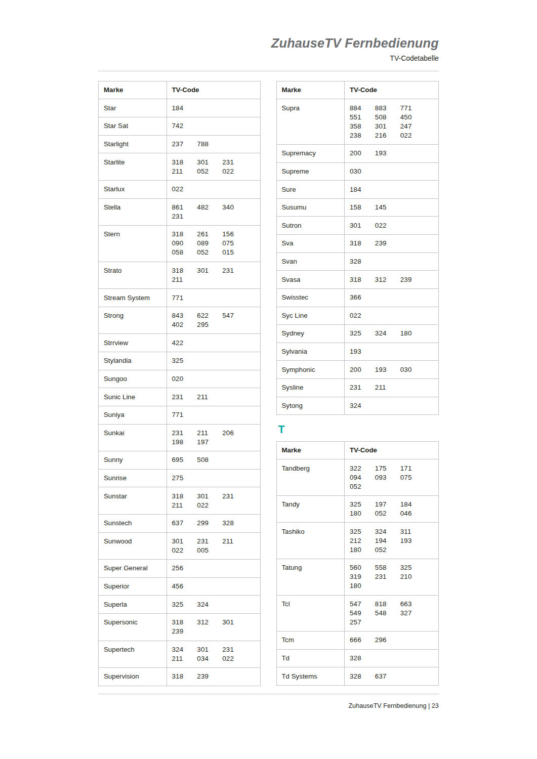ZuhauseTV Fernbedienung
TV-Codetabelle
| Marke | TV-Code |
| --- | --- |
| Star | 184 |
| Star Sat | 742 |
| Starlight | 237 788 |
| Starlite | 318 301 231 211 052 022 |
| Starlux | 022 |
| Stella | 861 482 340 231 |
| Stern | 318 261 156 090 089 075 058 052 015 |
| Strato | 318 301 231 211 |
| Stream System | 771 |
| Strong | 843 622 547 402 295 |
| Strrview | 422 |
| Stylandia | 325 |
| Sungoo | 020 |
| Sunic Line | 231 211 |
| Suniya | 771 |
| Sunkai | 231 211 206 198 197 |
| Sunny | 695 508 |
| Sunrise | 275 |
| Sunstar | 318 301 231 211 022 |
| Sunstech | 637 299 328 |
| Sunwood | 301 231 211 022 005 |
| Super General | 256 |
| Superior | 456 |
| Superla | 325 324 |
| Supersonic | 318 312 301 239 |
| Supertech | 324 301 231 211 034 022 |
| Supervision | 318 239 |
| Marke | TV-Code |
| --- | --- |
| Supra | 884 883 771 551 508 450 358 301 247 238 216 022 |
| Supremacy | 200 193 |
| Supreme | 030 |
| Sure | 184 |
| Susumu | 158 145 |
| Sutron | 301 022 |
| Sva | 318 239 |
| Svan | 328 |
| Svasa | 318 312 239 |
| Swisstec | 366 |
| Syc Line | 022 |
| Sydney | 325 324 180 |
| Sylvania | 193 |
| Symphonic | 200 193 030 |
| Sysline | 231 211 |
| Sytong | 324 |
T
| Marke | TV-Code |
| --- | --- |
| Tandberg | 322 175 171 094 093 075 052 |
| Tandy | 325 197 184 180 052 046 |
| Tashiko | 325 324 311 212 194 193 180 052 |
| Tatung | 560 558 325 319 231 210 180 |
| Tcl | 547 818 663 549 548 327 257 |
| Tcm | 666 296 |
| Td | 328 |
| Td Systems | 328 637 |
ZuhauseTV Fernbedienung | 23